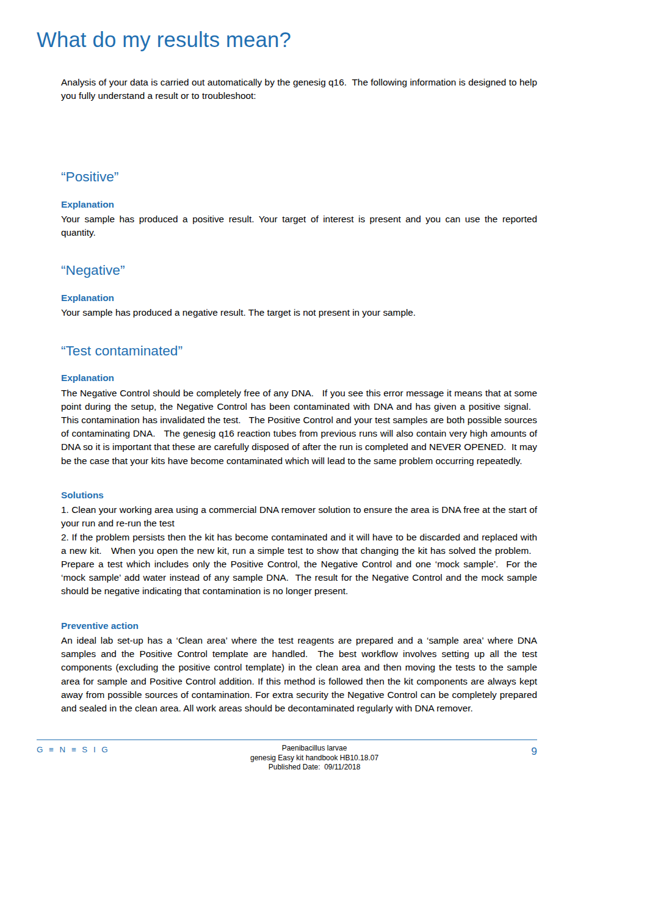What do my results mean?
Analysis of your data is carried out automatically by the genesig q16. The following information is designed to help you fully understand a result or to troubleshoot:
“Positive”
Explanation
Your sample has produced a positive result. Your target of interest is present and you can use the reported quantity.
“Negative”
Explanation
Your sample has produced a negative result. The target is not present in your sample.
“Test contaminated”
Explanation
The Negative Control should be completely free of any DNA. If you see this error message it means that at some point during the setup, the Negative Control has been contaminated with DNA and has given a positive signal. This contamination has invalidated the test. The Positive Control and your test samples are both possible sources of contaminating DNA. The genesig q16 reaction tubes from previous runs will also contain very high amounts of DNA so it is important that these are carefully disposed of after the run is completed and NEVER OPENED. It may be the case that your kits have become contaminated which will lead to the same problem occurring repeatedly.
Solutions
1. Clean your working area using a commercial DNA remover solution to ensure the area is DNA free at the start of your run and re-run the test
2. If the problem persists then the kit has become contaminated and it will have to be discarded and replaced with a new kit. When you open the new kit, run a simple test to show that changing the kit has solved the problem. Prepare a test which includes only the Positive Control, the Negative Control and one ‘mock sample’. For the ‘mock sample’ add water instead of any sample DNA. The result for the Negative Control and the mock sample should be negative indicating that contamination is no longer present.
Preventive action
An ideal lab set-up has a ‘Clean area’ where the test reagents are prepared and a ‘sample area’ where DNA samples and the Positive Control template are handled. The best workflow involves setting up all the test components (excluding the positive control template) in the clean area and then moving the tests to the sample area for sample and Positive Control addition. If this method is followed then the kit components are always kept away from possible sources of contamination. For extra security the Negative Control can be completely prepared and sealed in the clean area. All work areas should be decontaminated regularly with DNA remover.
G ≡ N ≡ S I G
Paenibacillus larvae
genesig Easy kit handbook HB10.18.07
Published Date: 09/11/2018
9